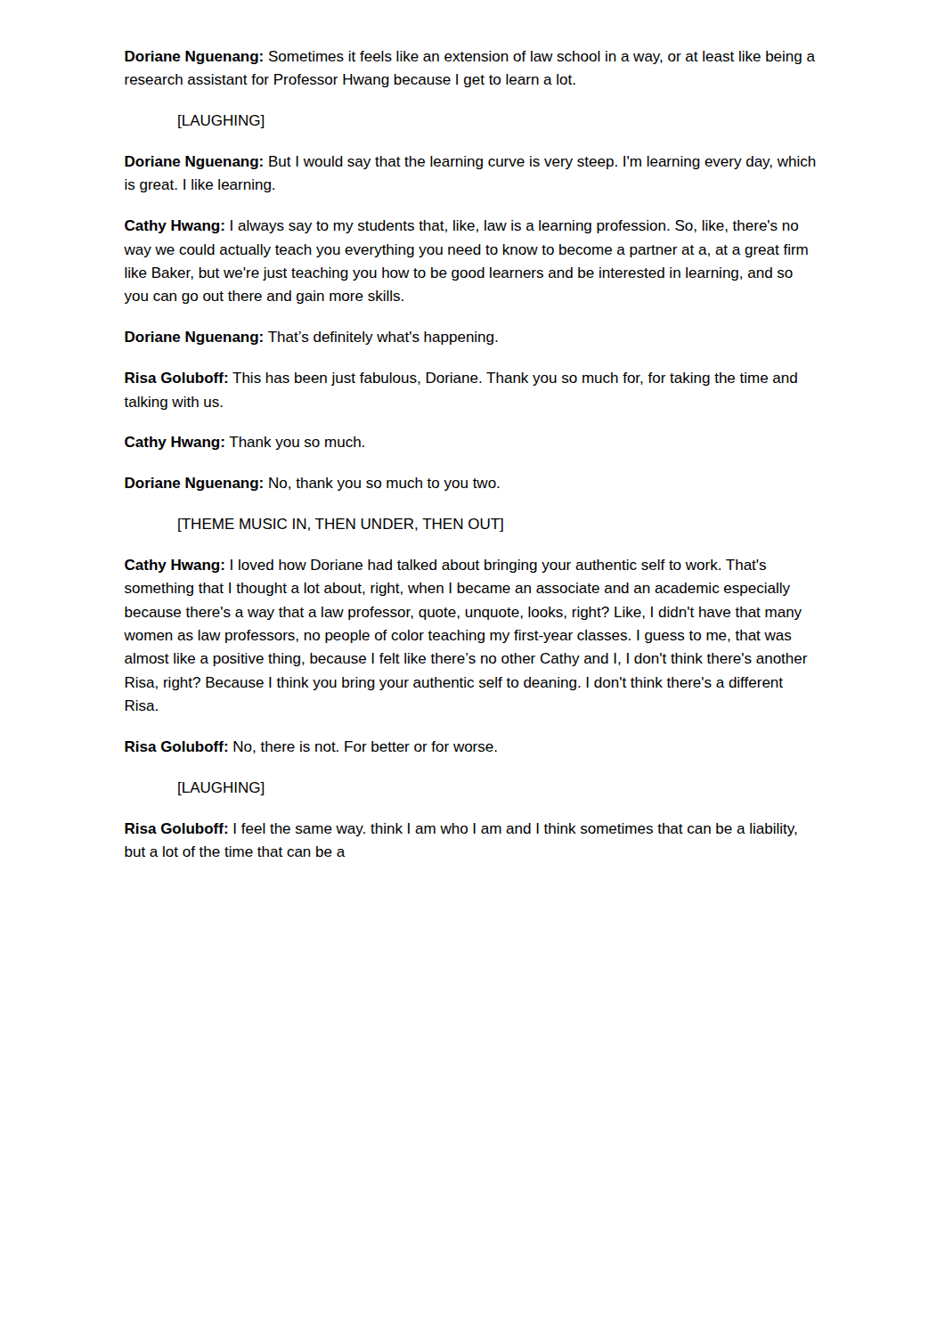Doriane Nguenang: Sometimes it feels like an extension of law school in a way, or at least like being a research assistant for Professor Hwang because I get to learn a lot.
[LAUGHING]
Doriane Nguenang: But I would say that the learning curve is very steep. I'm learning every day, which is great. I like learning.
Cathy Hwang: I always say to my students that, like, law is a learning profession. So, like, there's no way we could actually teach you everything you need to know to become a partner at a, at a great firm like Baker, but we're just teaching you how to be good learners and be interested in learning, and so you can go out there and gain more skills.
Doriane Nguenang: That’s definitely what's happening.
Risa Goluboff: This has been just fabulous, Doriane. Thank you so much for, for taking the time and talking with us.
Cathy Hwang: Thank you so much.
Doriane Nguenang: No, thank you so much to you two.
[THEME MUSIC IN, THEN UNDER, THEN OUT]
Cathy Hwang: I loved how Doriane had talked about bringing your authentic self to work. That's something that I thought a lot about, right, when I became an associate and an academic especially because there's a way that a law professor, quote, unquote, looks, right? Like, I didn't have that many women as law professors, no people of color teaching my first-year classes. I guess to me, that was almost like a positive thing, because I felt like there’s no other Cathy and I, I don't think there's another Risa, right? Because I think you bring your authentic self to deaning. I don't think there's a different Risa.
Risa Goluboff: No, there is not. For better or for worse.
[LAUGHING]
Risa Goluboff: I feel the same way. think I am who I am and I think sometimes that can be a liability, but a lot of the time that can be a